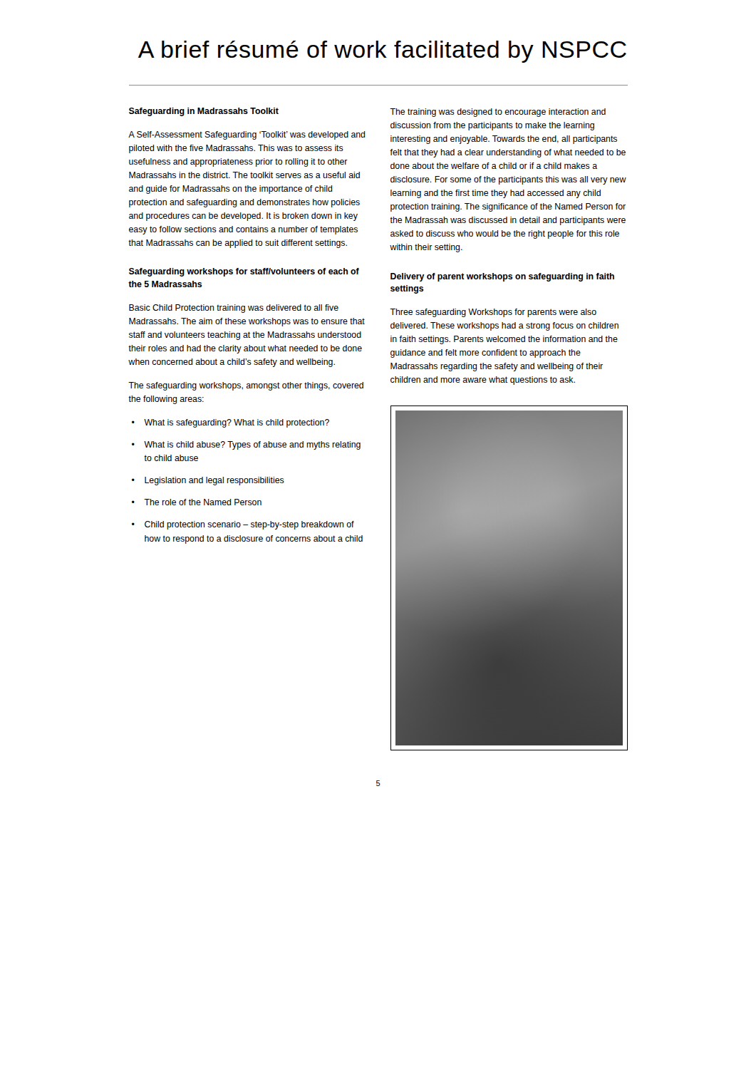A brief résumé of work facilitated by NSPCC
Safeguarding in Madrassahs Toolkit
A Self-Assessment Safeguarding ‘Toolkit’ was developed and piloted with the five Madrassahs. This was to assess its usefulness and appropriateness prior to rolling it to other Madrassahs in the district. The toolkit serves as a useful aid and guide for Madrassahs on the importance of child protection and safeguarding and demonstrates how policies and procedures can be developed. It is broken down in key easy to follow sections and contains a number of templates that Madrassahs can be applied to suit different settings.
Safeguarding workshops for staff/volunteers of each of the 5 Madrassahs
Basic Child Protection training was delivered to all five Madrassahs. The aim of these workshops was to ensure that staff and volunteers teaching at the Madrassahs understood their roles and had the clarity about what needed to be done when concerned about a child’s safety and wellbeing.
The safeguarding workshops, amongst other things, covered the following areas:
What is safeguarding? What is child protection?
What is child abuse? Types of abuse and myths relating to child abuse
Legislation and legal responsibilities
The role of the Named Person
Child protection scenario – step-by-step breakdown of how to respond to a disclosure of concerns about a child
The training was designed to encourage interaction and discussion from the participants to make the learning interesting and enjoyable. Towards the end, all participants felt that they had a clear understanding of what needed to be done about the welfare of a child or if a child makes a disclosure. For some of the participants this was all very new learning and the first time they had accessed any child protection training. The significance of the Named Person for the Madrassah was discussed in detail and participants were asked to discuss who would be the right people for this role within their setting.
Delivery of parent workshops on safeguarding in faith settings
Three safeguarding Workshops for parents were also delivered. These workshops had a strong focus on children in faith settings. Parents welcomed the information and the guidance and felt more confident to approach the Madrassahs regarding the safety and wellbeing of their children and more aware what questions to ask.
5